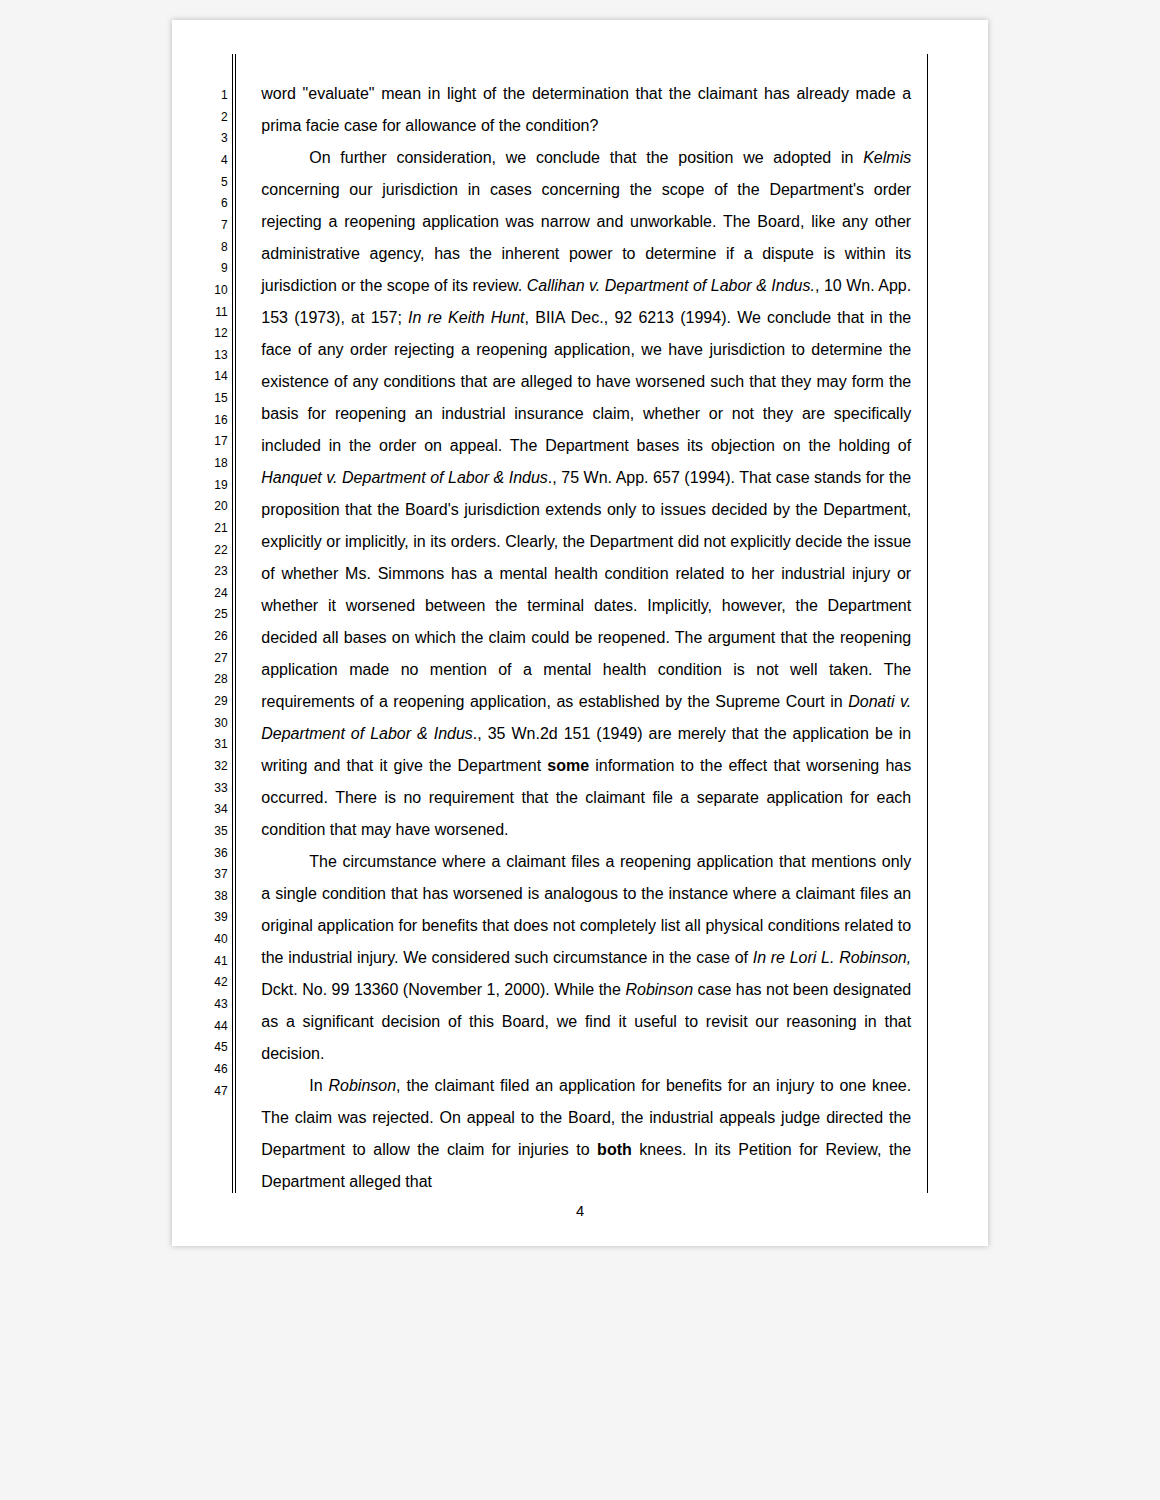1
2
3
4
5
6
7
8
9
10
11
12
13
14
15
16
17
18
19
20
21
22
23
24
25
26
27
28
29
30
31
32
33
34
35
36
37
38
39
40
41
42
43
44
45
46
47
word "evaluate" mean in light of the determination that the claimant has already made a prima facie case for allowance of the condition?
On further consideration, we conclude that the position we adopted in Kelmis concerning our jurisdiction in cases concerning the scope of the Department's order rejecting a reopening application was narrow and unworkable. The Board, like any other administrative agency, has the inherent power to determine if a dispute is within its jurisdiction or the scope of its review. Callihan v. Department of Labor & Indus., 10 Wn. App. 153 (1973), at 157; In re Keith Hunt, BIIA Dec., 92 6213 (1994). We conclude that in the face of any order rejecting a reopening application, we have jurisdiction to determine the existence of any conditions that are alleged to have worsened such that they may form the basis for reopening an industrial insurance claim, whether or not they are specifically included in the order on appeal. The Department bases its objection on the holding of Hanquet v. Department of Labor & Indus., 75 Wn. App. 657 (1994). That case stands for the proposition that the Board's jurisdiction extends only to issues decided by the Department, explicitly or implicitly, in its orders. Clearly, the Department did not explicitly decide the issue of whether Ms. Simmons has a mental health condition related to her industrial injury or whether it worsened between the terminal dates. Implicitly, however, the Department decided all bases on which the claim could be reopened. The argument that the reopening application made no mention of a mental health condition is not well taken. The requirements of a reopening application, as established by the Supreme Court in Donati v. Department of Labor & Indus., 35 Wn.2d 151 (1949) are merely that the application be in writing and that it give the Department some information to the effect that worsening has occurred. There is no requirement that the claimant file a separate application for each condition that may have worsened.
The circumstance where a claimant files a reopening application that mentions only a single condition that has worsened is analogous to the instance where a claimant files an original application for benefits that does not completely list all physical conditions related to the industrial injury. We considered such circumstance in the case of In re Lori L. Robinson, Dckt. No. 99 13360 (November 1, 2000). While the Robinson case has not been designated as a significant decision of this Board, we find it useful to revisit our reasoning in that decision.
In Robinson, the claimant filed an application for benefits for an injury to one knee. The claim was rejected. On appeal to the Board, the industrial appeals judge directed the Department to allow the claim for injuries to both knees. In its Petition for Review, the Department alleged that
4